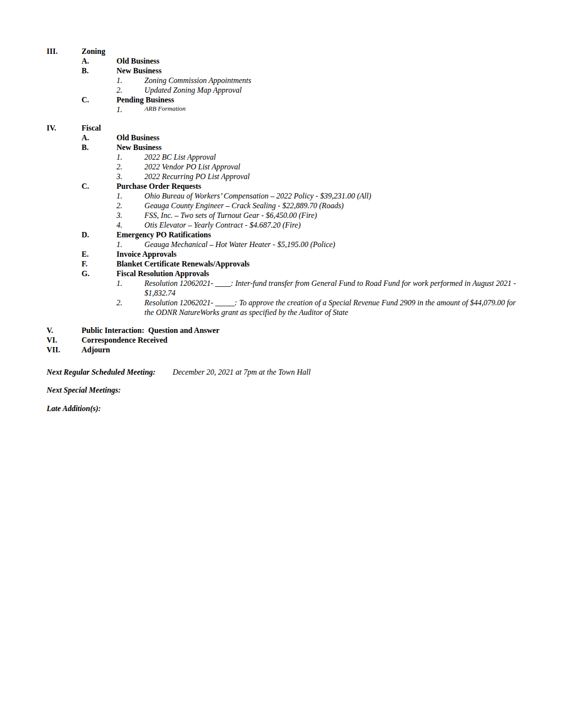| III. | Zoning |
| | A. | Old Business |
| | B. | New Business |
| | | 1. | Zoning Commission Appointments |
| | | 2. | Updated Zoning Map Approval |
| | C. | Pending Business |
| | | 1. | ARB Formation |
| IV. | Fiscal |
| | A. | Old Business |
| | B. | New Business |
| | | 1. | 2022 BC List Approval |
| | | 2. | 2022 Vendor PO List Approval |
| | | 3. | 2022 Recurring PO List Approval |
| | C. | Purchase Order Requests |
| | | 1. | Ohio Bureau of Workers’ Compensation – 2022 Policy - $39,231.00 (All) |
| | | 2. | Geauga County Engineer – Crack Sealing - $22,889.70 (Roads) |
| | | 3. | FSS, Inc. – Two sets of Turnout Gear - $6,450.00 (Fire) |
| | | 4. | Otis Elevator – Yearly Contract - $4.687.20 (Fire) |
| | D. | Emergency PO Ratifications |
| | | 1. | Geauga Mechanical – Hot Water Heater - $5,195.00 (Police) |
| | E. | Invoice Approvals |
| | F. | Blanket Certificate Renewals/Approvals |
| | G. | Fiscal Resolution Approvals |
| | | 1. | Resolution 12062021- ____: Inter-fund transfer from General Fund to Road Fund for work performed in August 2021 - $1,832.74 |
| | | 2. | Resolution 12062021- _____: To approve the creation of a Special Revenue Fund 2909 in the amount of $44,079.00 for the ODNR NatureWorks grant as specified by the Auditor of State |
| V. | Public Interaction: Question and Answer |
| VI. | Correspondence Received |
| VII. | Adjourn |
Next Regular Scheduled Meeting: December 20, 2021 at 7pm at the Town Hall
Next Special Meetings:
Late Addition(s):